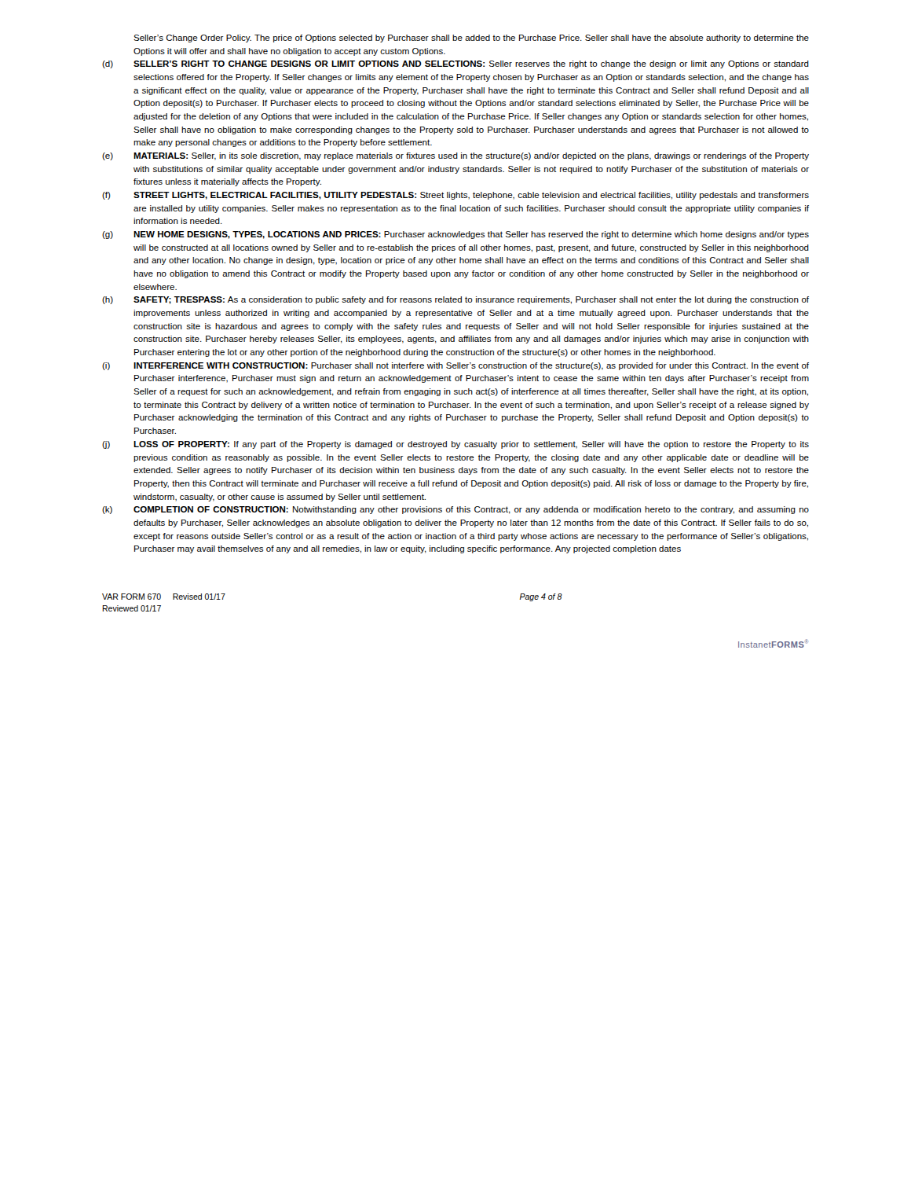Seller’s Change Order Policy. The price of Options selected by Purchaser shall be added to the Purchase Price. Seller shall have the absolute authority to determine the Options it will offer and shall have no obligation to accept any custom Options.
(d) SELLER’S RIGHT TO CHANGE DESIGNS OR LIMIT OPTIONS AND SELECTIONS: Seller reserves the right to change the design or limit any Options or standard selections offered for the Property. If Seller changes or limits any element of the Property chosen by Purchaser as an Option or standards selection, and the change has a significant effect on the quality, value or appearance of the Property, Purchaser shall have the right to terminate this Contract and Seller shall refund Deposit and all Option deposit(s) to Purchaser. If Purchaser elects to proceed to closing without the Options and/or standard selections eliminated by Seller, the Purchase Price will be adjusted for the deletion of any Options that were included in the calculation of the Purchase Price. If Seller changes any Option or standards selection for other homes, Seller shall have no obligation to make corresponding changes to the Property sold to Purchaser. Purchaser understands and agrees that Purchaser is not allowed to make any personal changes or additions to the Property before settlement.
(e) MATERIALS: Seller, in its sole discretion, may replace materials or fixtures used in the structure(s) and/or depicted on the plans, drawings or renderings of the Property with substitutions of similar quality acceptable under government and/or industry standards. Seller is not required to notify Purchaser of the substitution of materials or fixtures unless it materially affects the Property.
(f) STREET LIGHTS, ELECTRICAL FACILITIES, UTILITY PEDESTALS: Street lights, telephone, cable television and electrical facilities, utility pedestals and transformers are installed by utility companies. Seller makes no representation as to the final location of such facilities. Purchaser should consult the appropriate utility companies if information is needed.
(g) NEW HOME DESIGNS, TYPES, LOCATIONS AND PRICES: Purchaser acknowledges that Seller has reserved the right to determine which home designs and/or types will be constructed at all locations owned by Seller and to re-establish the prices of all other homes, past, present, and future, constructed by Seller in this neighborhood and any other location. No change in design, type, location or price of any other home shall have an effect on the terms and conditions of this Contract and Seller shall have no obligation to amend this Contract or modify the Property based upon any factor or condition of any other home constructed by Seller in the neighborhood or elsewhere.
(h) SAFETY; TRESPASS: As a consideration to public safety and for reasons related to insurance requirements, Purchaser shall not enter the lot during the construction of improvements unless authorized in writing and accompanied by a representative of Seller and at a time mutually agreed upon. Purchaser understands that the construction site is hazardous and agrees to comply with the safety rules and requests of Seller and will not hold Seller responsible for injuries sustained at the construction site. Purchaser hereby releases Seller, its employees, agents, and affiliates from any and all damages and/or injuries which may arise in conjunction with Purchaser entering the lot or any other portion of the neighborhood during the construction of the structure(s) or other homes in the neighborhood.
(i) INTERFERENCE WITH CONSTRUCTION: Purchaser shall not interfere with Seller’s construction of the structure(s), as provided for under this Contract. In the event of Purchaser interference, Purchaser must sign and return an acknowledgement of Purchaser’s intent to cease the same within ten days after Purchaser’s receipt from Seller of a request for such an acknowledgement, and refrain from engaging in such act(s) of interference at all times thereafter, Seller shall have the right, at its option, to terminate this Contract by delivery of a written notice of termination to Purchaser. In the event of such a termination, and upon Seller’s receipt of a release signed by Purchaser acknowledging the termination of this Contract and any rights of Purchaser to purchase the Property, Seller shall refund Deposit and Option deposit(s) to Purchaser.
(j) LOSS OF PROPERTY: If any part of the Property is damaged or destroyed by casualty prior to settlement, Seller will have the option to restore the Property to its previous condition as reasonably as possible. In the event Seller elects to restore the Property, the closing date and any other applicable date or deadline will be extended. Seller agrees to notify Purchaser of its decision within ten business days from the date of any such casualty. In the event Seller elects not to restore the Property, then this Contract will terminate and Purchaser will receive a full refund of Deposit and Option deposit(s) paid. All risk of loss or damage to the Property by fire, windstorm, casualty, or other cause is assumed by Seller until settlement.
(k) COMPLETION OF CONSTRUCTION: Notwithstanding any other provisions of this Contract, or any addenda or modification hereto to the contrary, and assuming no defaults by Purchaser, Seller acknowledges an absolute obligation to deliver the Property no later than 12 months from the date of this Contract. If Seller fails to do so, except for reasons outside Seller’s control or as a result of the action or inaction of a third party whose actions are necessary to the performance of Seller’s obligations, Purchaser may avail themselves of any and all remedies, in law or equity, including specific performance. Any projected completion dates
VAR FORM 670 Revised 01/17 Reviewed 01/17
Page 4 of 8
Instanet FORMS®